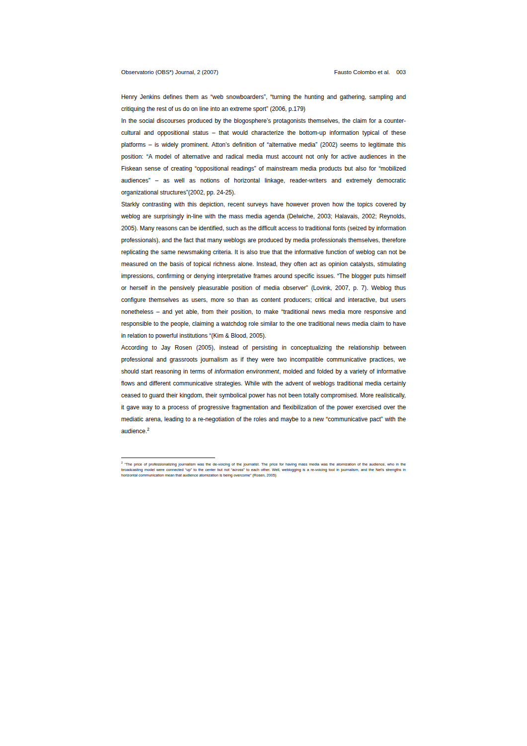Observatorio (OBS*) Journal, 2 (2007) Fausto Colombo et al.003
Henry Jenkins defines them as “web snowboarders”, “turning the hunting and gathering, sampling and critiquing the rest of us do on line into an extreme sport” (2006, p.179)
In the social discourses produced by the blogosphere’s protagonists themselves, the claim for a counter-cultural and oppositional status – that would characterize the bottom-up information typical of these platforms – is widely prominent. Atton’s definition of “alternative media” (2002) seems to legitimate this position: “A model of alternative and radical media must account not only for active audiences in the Fiskean sense of creating “oppositional readings” of mainstream media products but also for “mobilized audiences” – as well as notions of horizontal linkage, reader-writers and extremely democratic organizational structures”(2002, pp. 24-25).
Starkly contrasting with this depiction, recent surveys have however proven how the topics covered by weblog are surprisingly in-line with the mass media agenda (Delwiche, 2003; Halavais, 2002; Reynolds, 2005). Many reasons can be identified, such as the difficult access to traditional fonts (seized by information professionals), and the fact that many weblogs are produced by media professionals themselves, therefore replicating the same newsmaking criteria. It is also true that the informative function of weblog can not be measured on the basis of topical richness alone. Instead, they often act as opinion catalysts, stimulating impressions, confirming or denying interpretative frames around specific issues. “The blogger puts himself or herself in the pensively pleasurable position of media observer” (Lovink, 2007, p. 7). Weblog thus configure themselves as users, more so than as content producers; critical and interactive, but users nonetheless – and yet able, from their position, to make “traditional news media more responsive and responsible to the people, claiming a watchdog role similar to the one traditional news media claim to have in relation to powerful institutions “(Kim & Blood, 2005).
According to Jay Rosen (2005), instead of persisting in conceptualizing the relationship between professional and grassroots journalism as if they were two incompatible communicative practices, we should start reasoning in terms of information environment, molded and folded by a variety of informative flows and different communicative strategies. While with the advent of weblogs traditional media certainly ceased to guard their kingdom, their symbolical power has not been totally compromised. More realistically, it gave way to a process of progressive fragmentation and flexibilization of the power exercised over the mediatic arena, leading to a re-negotiation of the roles and maybe to a new “communicative pact” with the audience.2
2 “The price of professionalizing journalism was the de-voicing of the journalist. The price for having mass media was the atomization of the audience, who in the broadcasting model were connected “up” to the center but not “across” to each other. Well, weblogging is a re-voicing tool in journalism, and the Net’s strengths in horizontal communication mean that audience atomization is being overcome” (Rosen, 2005)